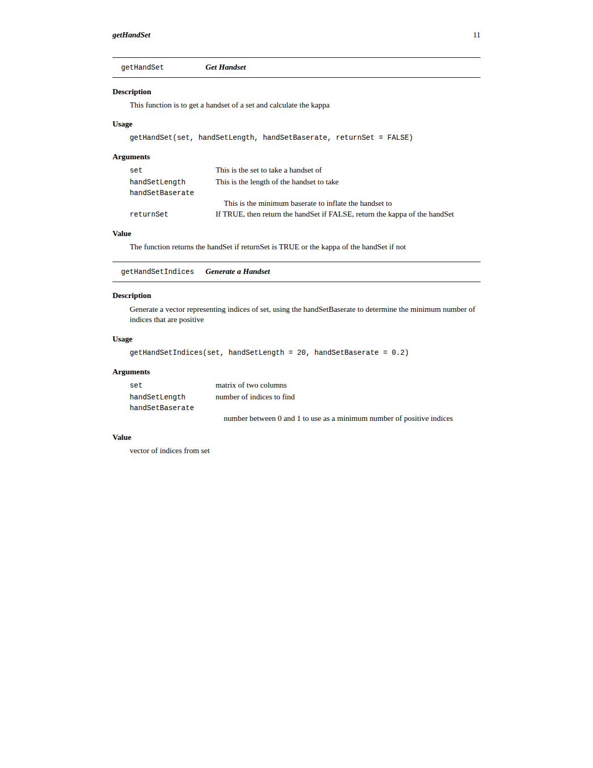getHandSet 11
getHandSet Get Handset
Description
This function is to get a handset of a set and calculate the kappa
Usage
getHandSet(set, handSetLength, handSetBaserate, returnSet = FALSE)
Arguments
set
This is the set to take a handset of
handSetLength
This is the length of the handset to take
handSetBaserate
This is the minimum baserate to inflate the handset to
returnSet
If TRUE, then return the handSet if FALSE, return the kappa of the handSet
Value
The function returns the handSet if returnSet is TRUE or the kappa of the handSet if not
getHandSetIndices Generate a Handset
Description
Generate a vector representing indices of set, using the handSetBaserate to determine the minimum number of indices that are positive
Usage
getHandSetIndices(set, handSetLength = 20, handSetBaserate = 0.2)
Arguments
set
matrix of two columns
handSetLength
number of indices to find
handSetBaserate
number between 0 and 1 to use as a minimum number of positive indices
Value
vector of indices from set